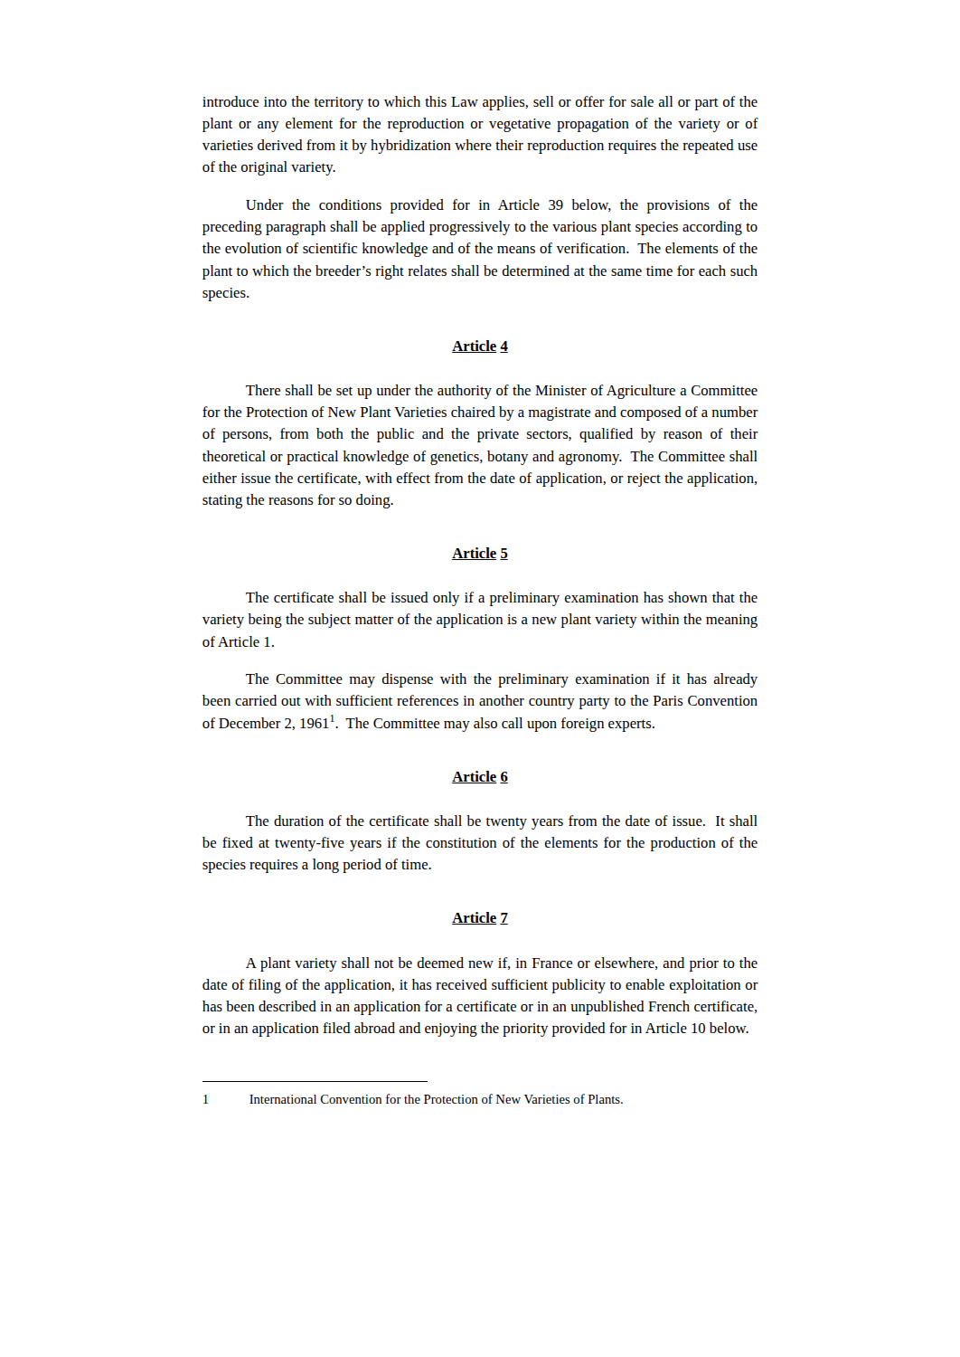introduce into the territory to which this Law applies, sell or offer for sale all or part of the plant or any element for the reproduction or vegetative propagation of the variety or of varieties derived from it by hybridization where their reproduction requires the repeated use of the original variety.
Under the conditions provided for in Article 39 below, the provisions of the preceding paragraph shall be applied progressively to the various plant species according to the evolution of scientific knowledge and of the means of verification. The elements of the plant to which the breeder’s right relates shall be determined at the same time for each such species.
Article 4
There shall be set up under the authority of the Minister of Agriculture a Committee for the Protection of New Plant Varieties chaired by a magistrate and composed of a number of persons, from both the public and the private sectors, qualified by reason of their theoretical or practical knowledge of genetics, botany and agronomy. The Committee shall either issue the certificate, with effect from the date of application, or reject the application, stating the reasons for so doing.
Article 5
The certificate shall be issued only if a preliminary examination has shown that the variety being the subject matter of the application is a new plant variety within the meaning of Article 1.
The Committee may dispense with the preliminary examination if it has already been carried out with sufficient references in another country party to the Paris Convention of December 2, 19611. The Committee may also call upon foreign experts.
Article 6
The duration of the certificate shall be twenty years from the date of issue. It shall be fixed at twenty-five years if the constitution of the elements for the production of the species requires a long period of time.
Article 7
A plant variety shall not be deemed new if, in France or elsewhere, and prior to the date of filing of the application, it has received sufficient publicity to enable exploitation or has been described in an application for a certificate or in an unpublished French certificate, or in an application filed abroad and enjoying the priority provided for in Article 10 below.
1 International Convention for the Protection of New Varieties of Plants.